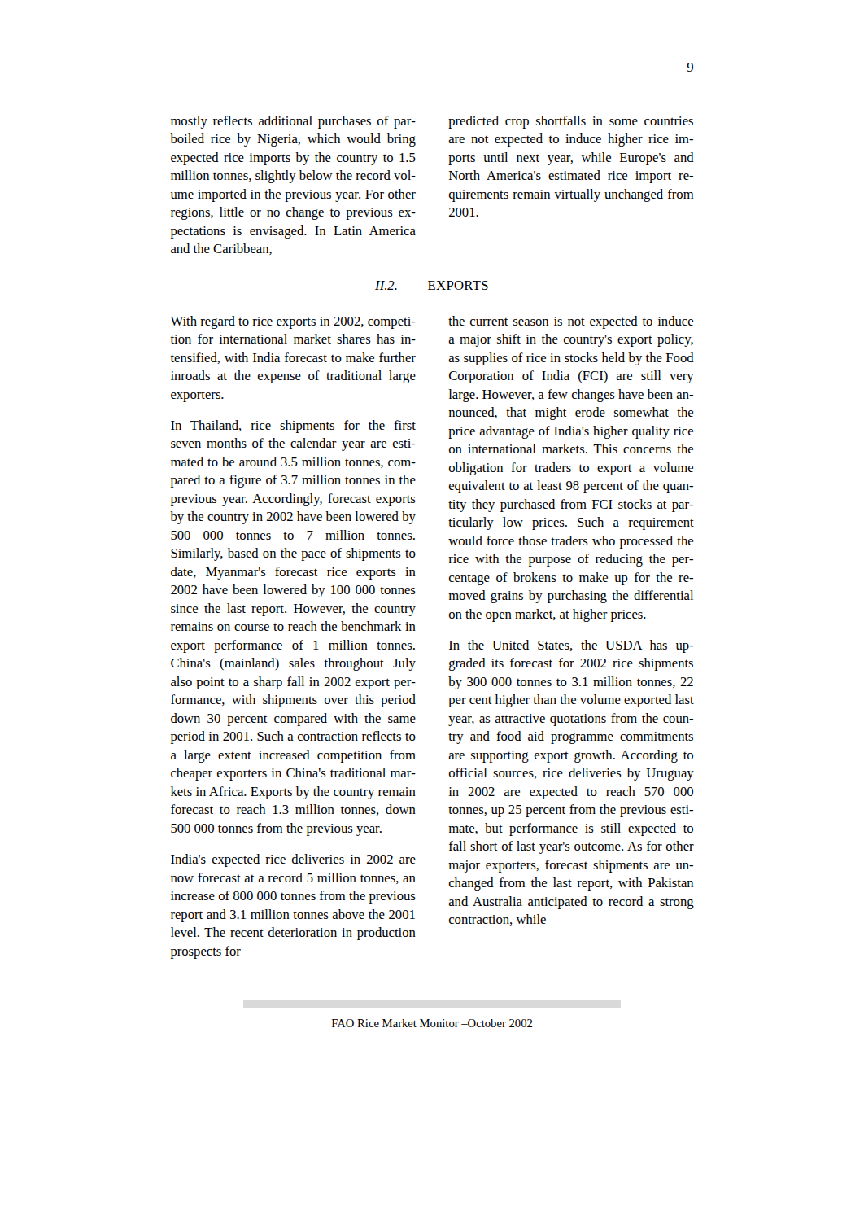9
mostly reflects additional purchases of parboiled rice by Nigeria, which would bring expected rice imports by the country to 1.5 million tonnes, slightly below the record volume imported in the previous year. For other regions, little or no change to previous expectations is envisaged. In Latin America and the Caribbean,
predicted crop shortfalls in some countries are not expected to induce higher rice imports until next year, while Europe's and North America's estimated rice import requirements remain virtually unchanged from 2001.
II.2. EXPORTS
With regard to rice exports in 2002, competition for international market shares has intensified, with India forecast to make further inroads at the expense of traditional large exporters.
In Thailand, rice shipments for the first seven months of the calendar year are estimated to be around 3.5 million tonnes, compared to a figure of 3.7 million tonnes in the previous year. Accordingly, forecast exports by the country in 2002 have been lowered by 500 000 tonnes to 7 million tonnes. Similarly, based on the pace of shipments to date, Myanmar's forecast rice exports in 2002 have been lowered by 100 000 tonnes since the last report. However, the country remains on course to reach the benchmark in export performance of 1 million tonnes. China's (mainland) sales throughout July also point to a sharp fall in 2002 export performance, with shipments over this period down 30 percent compared with the same period in 2001. Such a contraction reflects to a large extent increased competition from cheaper exporters in China's traditional markets in Africa. Exports by the country remain forecast to reach 1.3 million tonnes, down 500 000 tonnes from the previous year.
India's expected rice deliveries in 2002 are now forecast at a record 5 million tonnes, an increase of 800 000 tonnes from the previous report and 3.1 million tonnes above the 2001 level. The recent deterioration in production prospects for
the current season is not expected to induce a major shift in the country's export policy, as supplies of rice in stocks held by the Food Corporation of India (FCI) are still very large. However, a few changes have been announced, that might erode somewhat the price advantage of India's higher quality rice on international markets. This concerns the obligation for traders to export a volume equivalent to at least 98 percent of the quantity they purchased from FCI stocks at particularly low prices. Such a requirement would force those traders who processed the rice with the purpose of reducing the percentage of brokens to make up for the removed grains by purchasing the differential on the open market, at higher prices.
In the United States, the USDA has upgraded its forecast for 2002 rice shipments by 300 000 tonnes to 3.1 million tonnes, 22 per cent higher than the volume exported last year, as attractive quotations from the country and food aid programme commitments are supporting export growth. According to official sources, rice deliveries by Uruguay in 2002 are expected to reach 570 000 tonnes, up 25 percent from the previous estimate, but performance is still expected to fall short of last year's outcome. As for other major exporters, forecast shipments are unchanged from the last report, with Pakistan and Australia anticipated to record a strong contraction, while
FAO Rice Market Monitor –October 2002